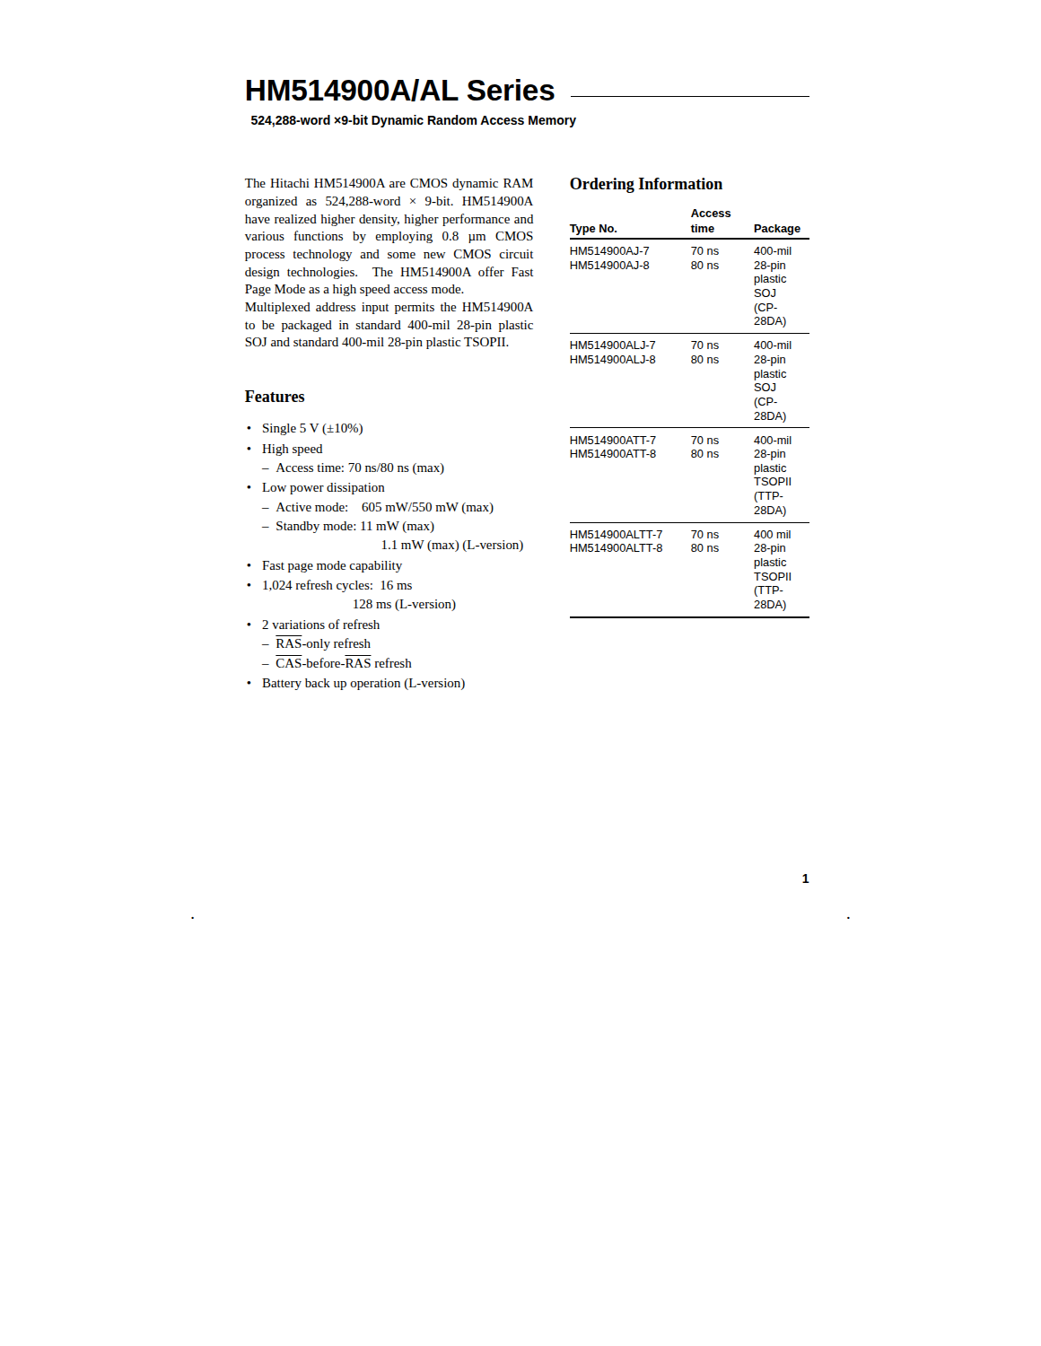HM514900A/AL Series
524,288-word ×9-bit Dynamic Random Access Memory
The Hitachi HM514900A are CMOS dynamic RAM organized as 524,288-word × 9-bit. HM514900A have realized higher density, higher performance and various functions by employing 0.8 µm CMOS process technology and some new CMOS circuit design technologies. The HM514900A offer Fast Page Mode as a high speed access mode.
Multiplexed address input permits the HM514900A to be packaged in standard 400-mil 28-pin plastic SOJ and standard 400-mil 28-pin plastic TSOPII.
Features
Single 5 V (±10%)
High speed
Access time: 70 ns/80 ns (max)
Low power dissipation
Active mode: 605 mW/550 mW (max)
Standby mode: 11 mW (max)1.1 mW (max) (L-version)
Fast page mode capability
1,024 refresh cycles: 16 ms128 ms (L-version)
2 variations of refresh
RAS-only refresh
CAS-before-RAS refresh
Battery back up operation (L-version)
Ordering Information
| | Access | |
| --- | --- | --- |
| Type No. | time | Package |
| HM514900AJ-7 HM514900AJ-8 | 70 ns 80 ns | 400-mil 28-pin plastic SOJ (CP-28DA) |
| HM514900ALJ-7 HM514900ALJ-8 | 70 ns 80 ns | 400-mil 28-pin plastic SOJ (CP-28DA) |
| HM514900ATT-7 HM514900ATT-8 | 70 ns 80 ns | 400-mil 28-pin plastic TSOPII (TTP-28DA) |
| HM514900ALTT-7 HM514900ALTT-8 | 70 ns 80 ns | 400 mil 28-pin plastic TSOPII (TTP-28DA) |
1
.
.